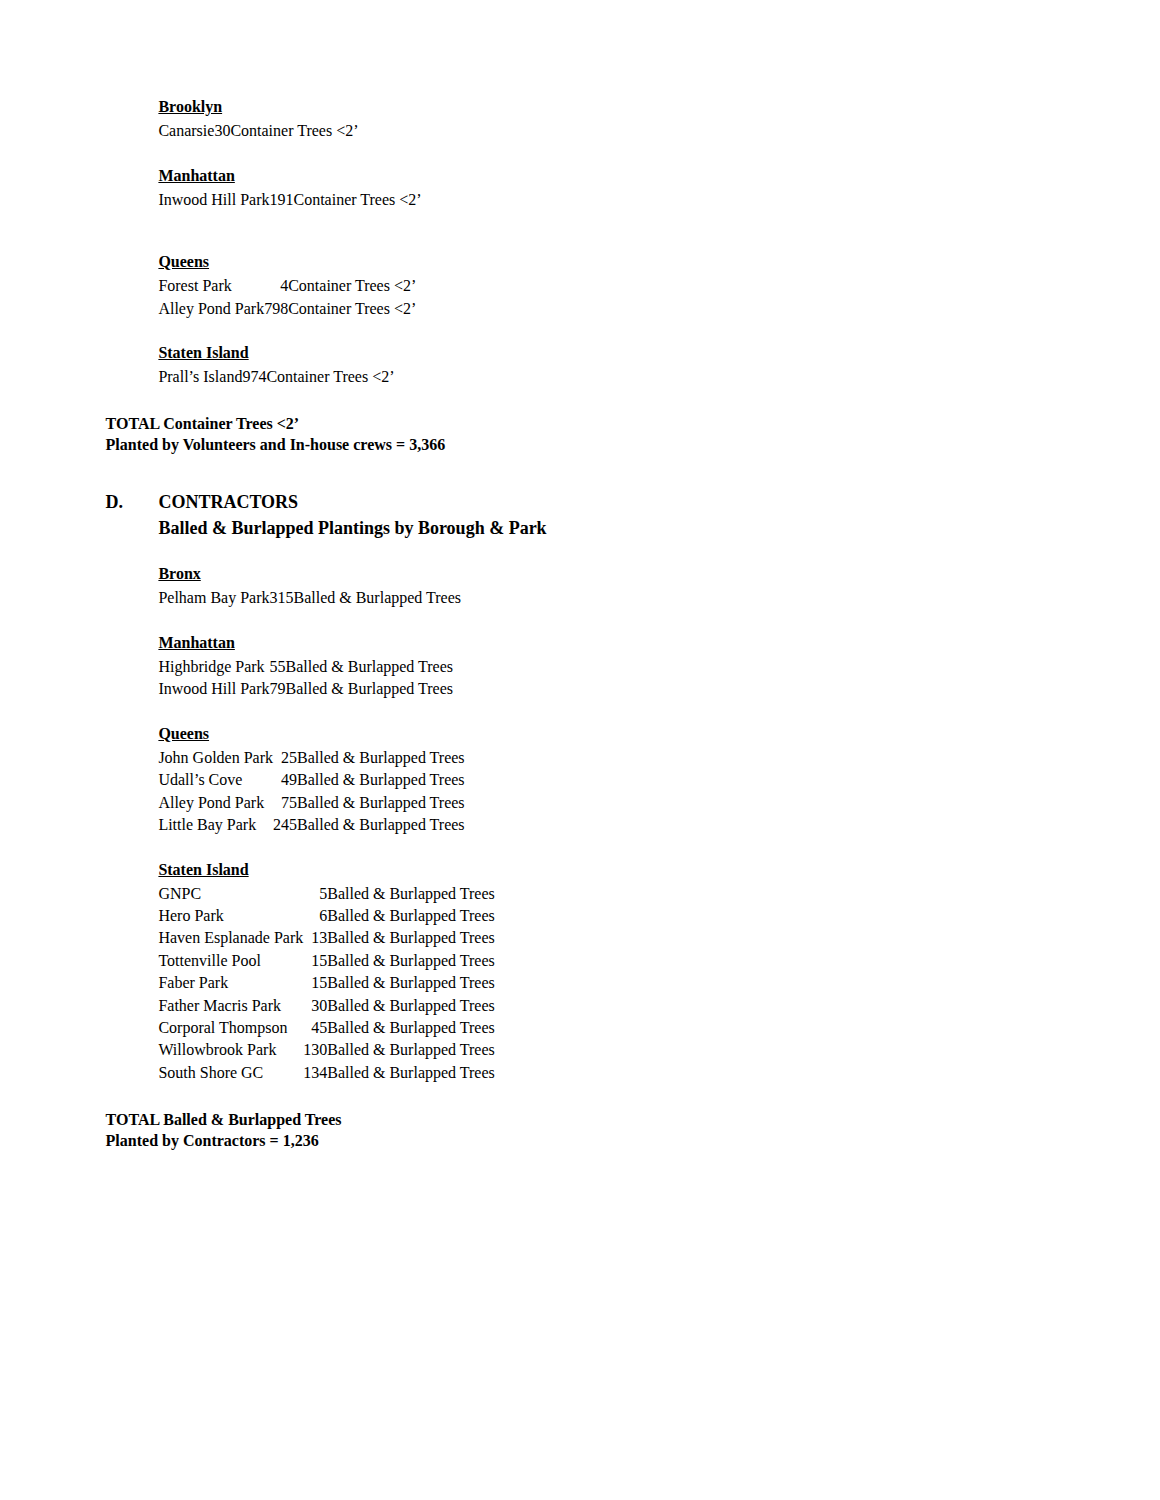Brooklyn
| Canarsie | 30 | Container Trees <2’ |
Manhattan
| Inwood Hill Park | 191 | Container Trees <2’ |
Queens
| Forest Park | 4 | Container Trees <2’ |
| Alley Pond Park | 798 | Container Trees <2’ |
Staten Island
| Prall’s Island | 974 | Container Trees <2’ |
TOTAL Container Trees <2’
Planted by Volunteers and In-house crews = 3,366
D. CONTRACTORSBalled & Burlapped Plantings by Borough & Park
Bronx
| Pelham Bay Park | 315 | Balled & Burlapped Trees |
Manhattan
| Highbridge Park | 55 | Balled & Burlapped Trees |
| Inwood Hill Park | 79 | Balled & Burlapped Trees |
Queens
| John Golden Park | 25 | Balled & Burlapped Trees |
| Udall’s Cove | 49 | Balled & Burlapped Trees |
| Alley Pond Park | 75 | Balled & Burlapped Trees |
| Little Bay Park | 245 | Balled & Burlapped Trees |
Staten Island
| GNPC | 5 | Balled & Burlapped Trees |
| Hero Park | 6 | Balled & Burlapped Trees |
| Haven Esplanade Park | 13 | Balled & Burlapped Trees |
| Tottenville Pool | 15 | Balled & Burlapped Trees |
| Faber Park | 15 | Balled & Burlapped Trees |
| Father Macris Park | 30 | Balled & Burlapped Trees |
| Corporal Thompson | 45 | Balled & Burlapped Trees |
| Willowbrook Park | 130 | Balled & Burlapped Trees |
| South Shore GC | 134 | Balled & Burlapped Trees |
TOTAL Balled & Burlapped Trees
Planted by Contractors = 1,236